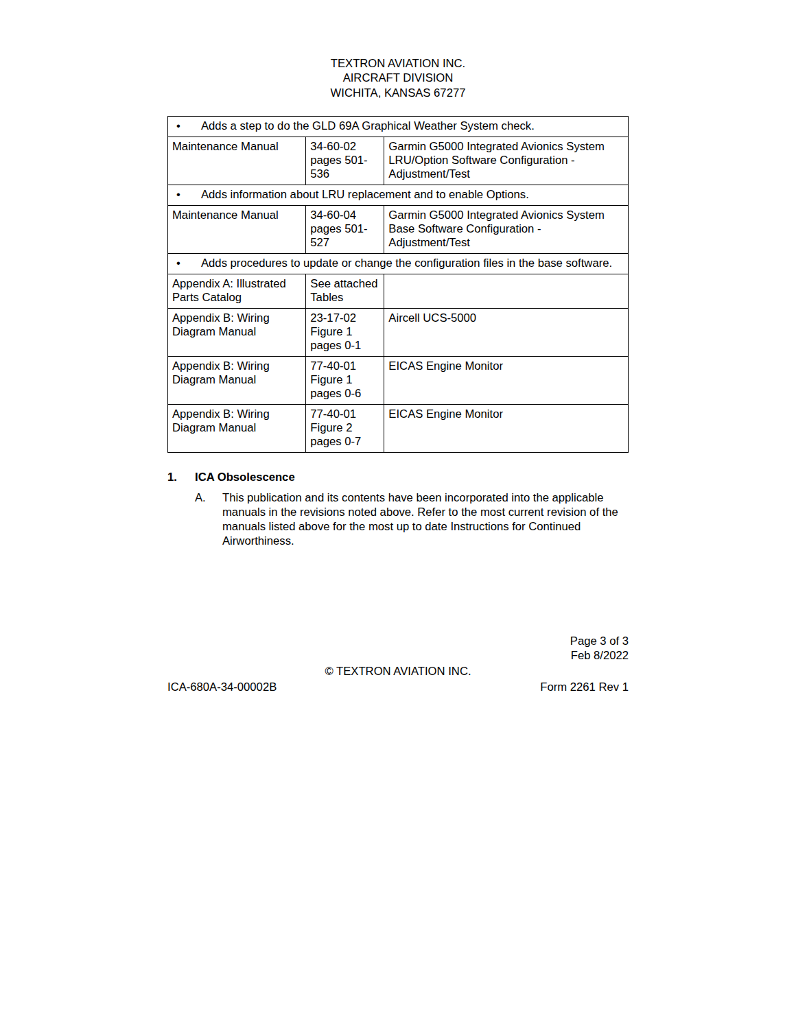TEXTRON AVIATION INC.
AIRCRAFT DIVISION
WICHITA, KANSAS 67277
| • Adds a step to do the GLD 69A Graphical Weather System check. |
| Maintenance Manual | 34-60-02 pages 501-536 | Garmin G5000 Integrated Avionics System LRU/Option Software Configuration - Adjustment/Test |
| • Adds information about LRU replacement and to enable Options. |
| Maintenance Manual | 34-60-04 pages 501-527 | Garmin G5000 Integrated Avionics System Base Software Configuration - Adjustment/Test |
| • Adds procedures to update or change the configuration files in the base software. |
| Appendix A: Illustrated Parts Catalog | See attached Tables | |
| Appendix B: Wiring Diagram Manual | 23-17-02 Figure 1 pages 0-1 | Aircell UCS-5000 |
| Appendix B: Wiring Diagram Manual | 77-40-01 Figure 1 pages 0-6 | EICAS Engine Monitor |
| Appendix B: Wiring Diagram Manual | 77-40-01 Figure 2 pages 0-7 | EICAS Engine Monitor |
1.
ICA Obsolescence
A.
This publication and its contents have been incorporated into the applicable manuals in the revisions noted above. Refer to the most current revision of the manuals listed above for the most up to date Instructions for Continued Airworthiness.
Page 3 of 3
Feb 8/2022
© TEXTRON AVIATION INC.
ICA-680A-34-00002B
Form 2261 Rev 1